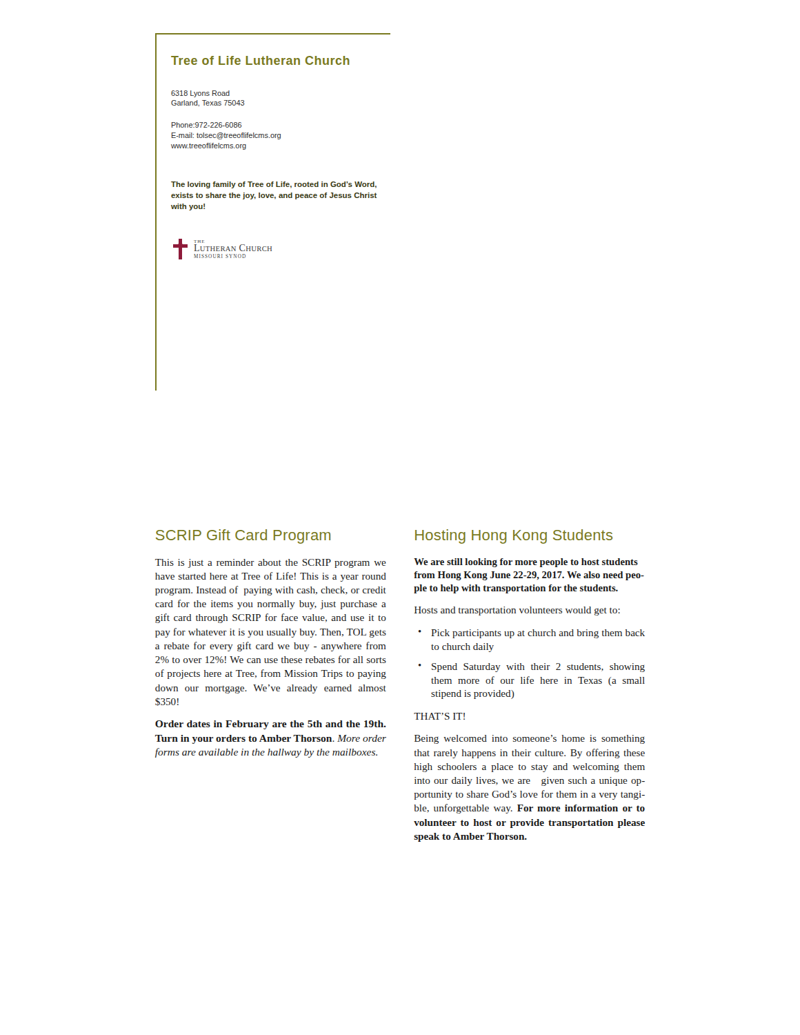Tree of Life Lutheran Church
6318 Lyons Road
Garland, Texas 75043
Phone:972-226-6086
E-mail: tolsec@treeoflifelcms.org
www.treeoflifelcms.org
The loving family of Tree of Life, rooted in God’s Word, exists to share the joy, love, and peace of Jesus Christ with you!
THE LUTHERAN CHURCH MISSOURI SYNOD
SCRIP Gift Card Program
This is just a reminder about the SCRIP program we have started here at Tree of Life! This is a year round program. Instead of paying with cash, check, or credit card for the items you normally buy, just purchase a gift card through SCRIP for face value, and use it to pay for whatever it is you usually buy. Then, TOL gets a rebate for every gift card we buy - anywhere from 2% to over 12%! We can use these rebates for all sorts of projects here at Tree, from Mission Trips to paying down our mortgage. We’ve already earned almost $350!
Order dates in February are the 5th and the 19th. Turn in your orders to Amber Thorson. More order forms are available in the hallway by the mailboxes.
Hosting Hong Kong Students
We are still looking for more people to host students from Hong Kong June 22-29, 2017. We also need people to help with transportation for the students.
Hosts and transportation volunteers would get to:
Pick participants up at church and bring them back to church daily
Spend Saturday with their 2 students, showing them more of our life here in Texas (a small stipend is provided)
THAT’S IT!
Being welcomed into someone’s home is something that rarely happens in their culture. By offering these high schoolers a place to stay and welcoming them into our daily lives, we are given such a unique opportunity to share God’s love for them in a very tangible, unforgettable way. For more information or to volunteer to host or provide transportation please speak to Amber Thorson.